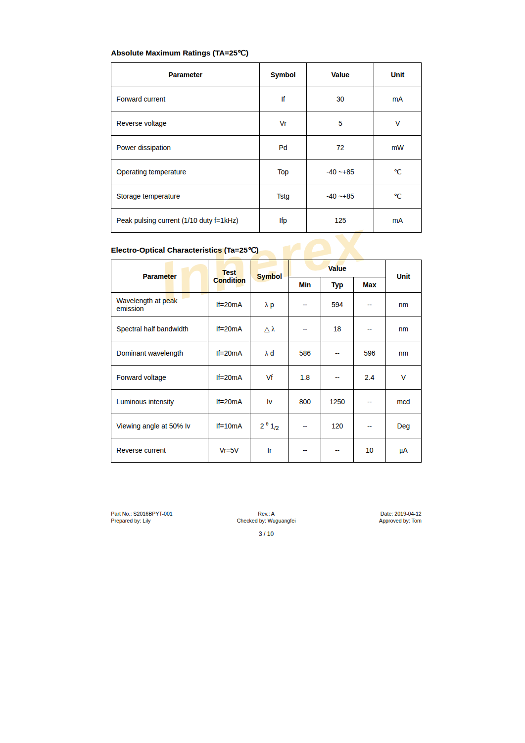Inherex
Absolute Maximum Ratings (TA=25℃)
| Parameter | Symbol | Value | Unit |
| --- | --- | --- | --- |
| Forward current | If | 30 | mA |
| Reverse voltage | Vr | 5 | V |
| Power dissipation | Pd | 72 | mW |
| Operating temperature | Top | -40 ~+85 | ℃ |
| Storage temperature | Tstg | -40 ~+85 | ℃ |
| Peak pulsing current (1/10 duty f=1kHz) | Ifp | 125 | mA |
Electro-Optical Characteristics (Ta=25℃)
| Parameter | Test Condition | Symbol | Value | Unit |
| --- | --- | --- | --- | --- |
| Min | Typ | Max |
| Wavelength at peak emission | If=20mA | λ p | -- | 594 | -- | nm |
| Spectral half bandwidth | If=20mA | △ λ | -- | 18 | -- | nm |
| Dominant wavelength | If=20mA | λ d | 586 | -- | 596 | nm |
| Forward voltage | If=20mA | Vf | 1.8 | -- | 2.4 | V |
| Luminous intensity | If=20mA | Iv | 800 | 1250 | -- | mcd |
| Viewing angle at 50% Iv | If=10mA | 2 θ 1 /2 | -- | 120 | -- | Deg |
| Reverse current | Vr=5V | Ir | -- | -- | 10 | μ A |
Part No.: S2016BPYT-001
Rev.: A
Date: 2019-04-12
Prepared by: Lily
Checked by: Wuguangfei
Approved by: Tom
3 / 10